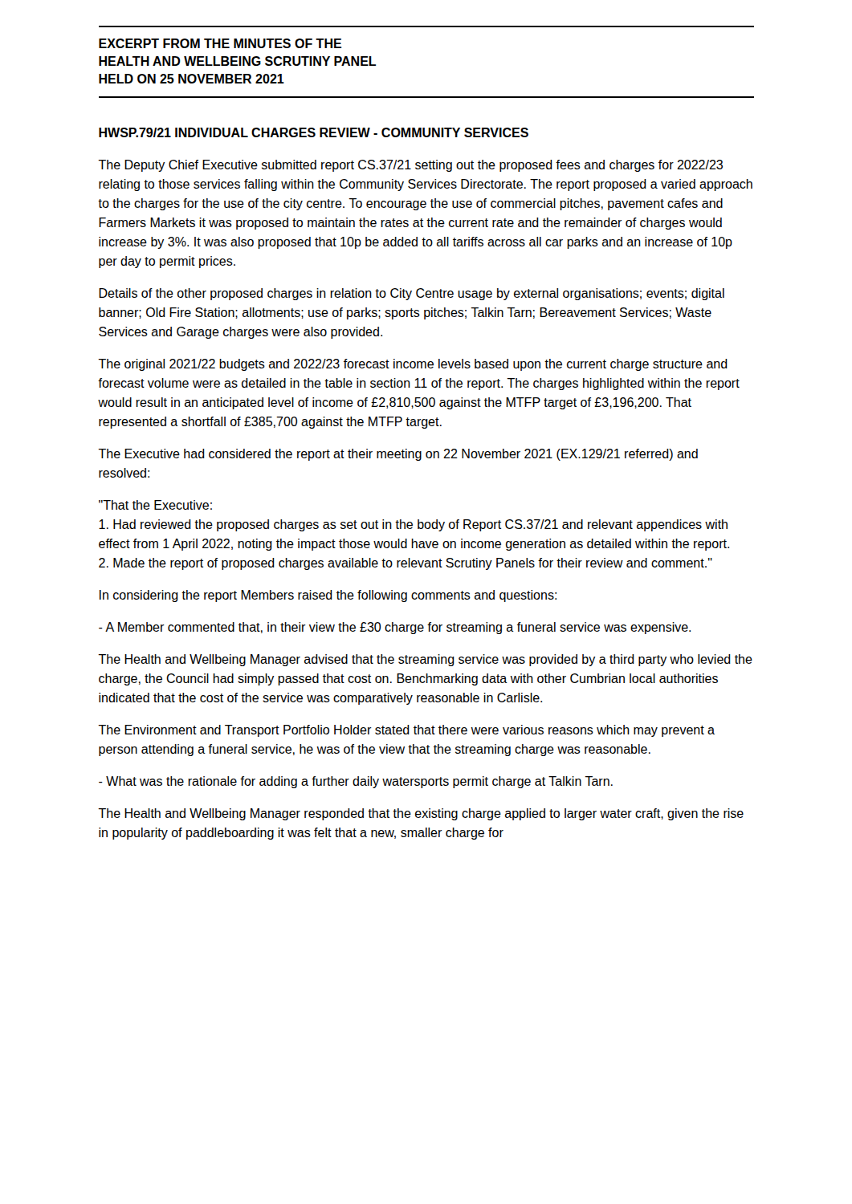EXCERPT FROM THE MINUTES OF THE
HEALTH AND WELLBEING SCRUTINY PANEL
HELD ON 25 NOVEMBER 2021
HWSP.79/21 INDIVIDUAL CHARGES REVIEW - COMMUNITY SERVICES
The Deputy Chief Executive submitted report CS.37/21 setting out the proposed fees and charges for 2022/23 relating to those services falling within the Community Services Directorate. The report proposed a varied approach to the charges for the use of the city centre. To encourage the use of commercial pitches, pavement cafes and Farmers Markets it was proposed to maintain the rates at the current rate and the remainder of charges would increase by 3%. It was also proposed that 10p be added to all tariffs across all car parks and an increase of 10p per day to permit prices.
Details of the other proposed charges in relation to City Centre usage by external organisations; events; digital banner; Old Fire Station; allotments; use of parks; sports pitches; Talkin Tarn; Bereavement Services; Waste Services and Garage charges were also provided.
The original 2021/22 budgets and 2022/23 forecast income levels based upon the current charge structure and forecast volume were as detailed in the table in section 11 of the report. The charges highlighted within the report would result in an anticipated level of income of £2,810,500 against the MTFP target of £3,196,200. That represented a shortfall of £385,700 against the MTFP target.
The Executive had considered the report at their meeting on 22 November 2021 (EX.129/21 referred) and resolved:
"That the Executive:
1. Had reviewed the proposed charges as set out in the body of Report CS.37/21 and relevant appendices with effect from 1 April 2022, noting the impact those would have on income generation as detailed within the report.
2. Made the report of proposed charges available to relevant Scrutiny Panels for their review and comment."
In considering the report Members raised the following comments and questions:
- A Member commented that, in their view the £30 charge for streaming a funeral service was expensive.
The Health and Wellbeing Manager advised that the streaming service was provided by a third party who levied the charge, the Council had simply passed that cost on. Benchmarking data with other Cumbrian local authorities indicated that the cost of the service was comparatively reasonable in Carlisle.
The Environment and Transport Portfolio Holder stated that there were various reasons which may prevent a person attending a funeral service, he was of the view that the streaming charge was reasonable.
- What was the rationale for adding a further daily watersports permit charge at Talkin Tarn.
The Health and Wellbeing Manager responded that the existing charge applied to larger water craft, given the rise in popularity of paddleboarding it was felt that a new, smaller charge for